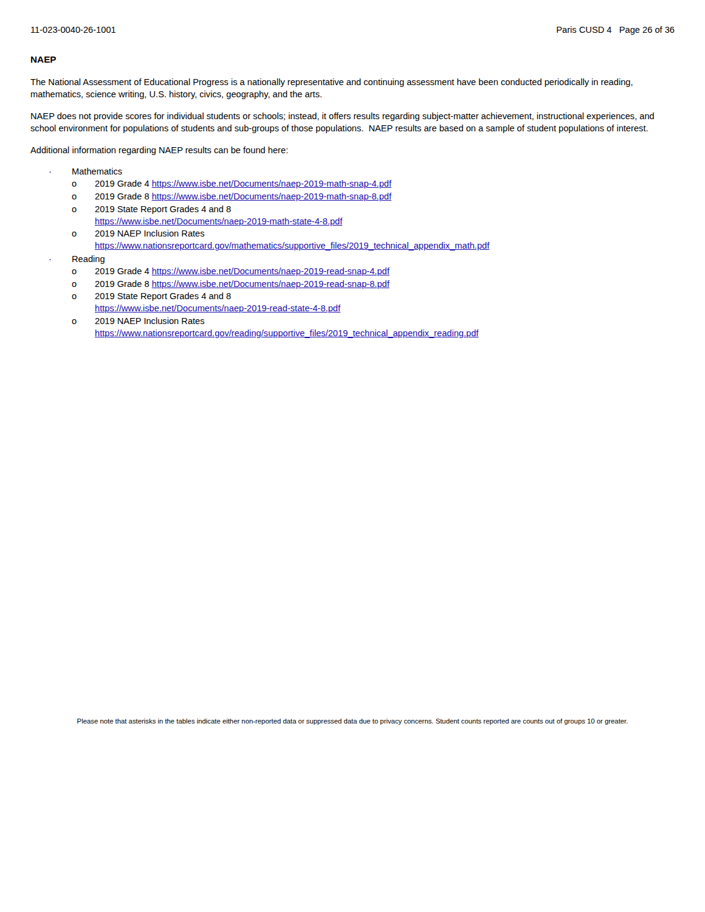11-023-0040-26-1001
Paris CUSD 4 Page 26 of 36
NAEP
The National Assessment of Educational Progress is a nationally representative and continuing assessment have been conducted periodically in reading, mathematics, science writing, U.S. history, civics, geography, and the arts.
NAEP does not provide scores for individual students or schools; instead, it offers results regarding subject-matter achievement, instructional experiences, and school environment for populations of students and sub-groups of those populations. NAEP results are based on a sample of student populations of interest.
Additional information regarding NAEP results can be found here:
·Mathematics
o2019 Grade 4 https://www.isbe.net/Documents/naep-2019-math-snap-4.pdf
o2019 Grade 8 https://www.isbe.net/Documents/naep-2019-math-snap-8.pdf
o2019 State Report Grades 4 and 8
https://www.isbe.net/Documents/naep-2019-math-state-4-8.pdf
o2019 NAEP Inclusion Rates
https://www.nationsreportcard.gov/mathematics/supportive_files/2019_technical_appendix_math.pdf
·Reading
o2019 Grade 4 https://www.isbe.net/Documents/naep-2019-read-snap-4.pdf
o2019 Grade 8 https://www.isbe.net/Documents/naep-2019-read-snap-8.pdf
o2019 State Report Grades 4 and 8
https://www.isbe.net/Documents/naep-2019-read-state-4-8.pdf
o2019 NAEP Inclusion Rates
https://www.nationsreportcard.gov/reading/supportive_files/2019_technical_appendix_reading.pdf
Please note that asterisks in the tables indicate either non-reported data or suppressed data due to privacy concerns. Student counts reported are counts out of groups 10 or greater.